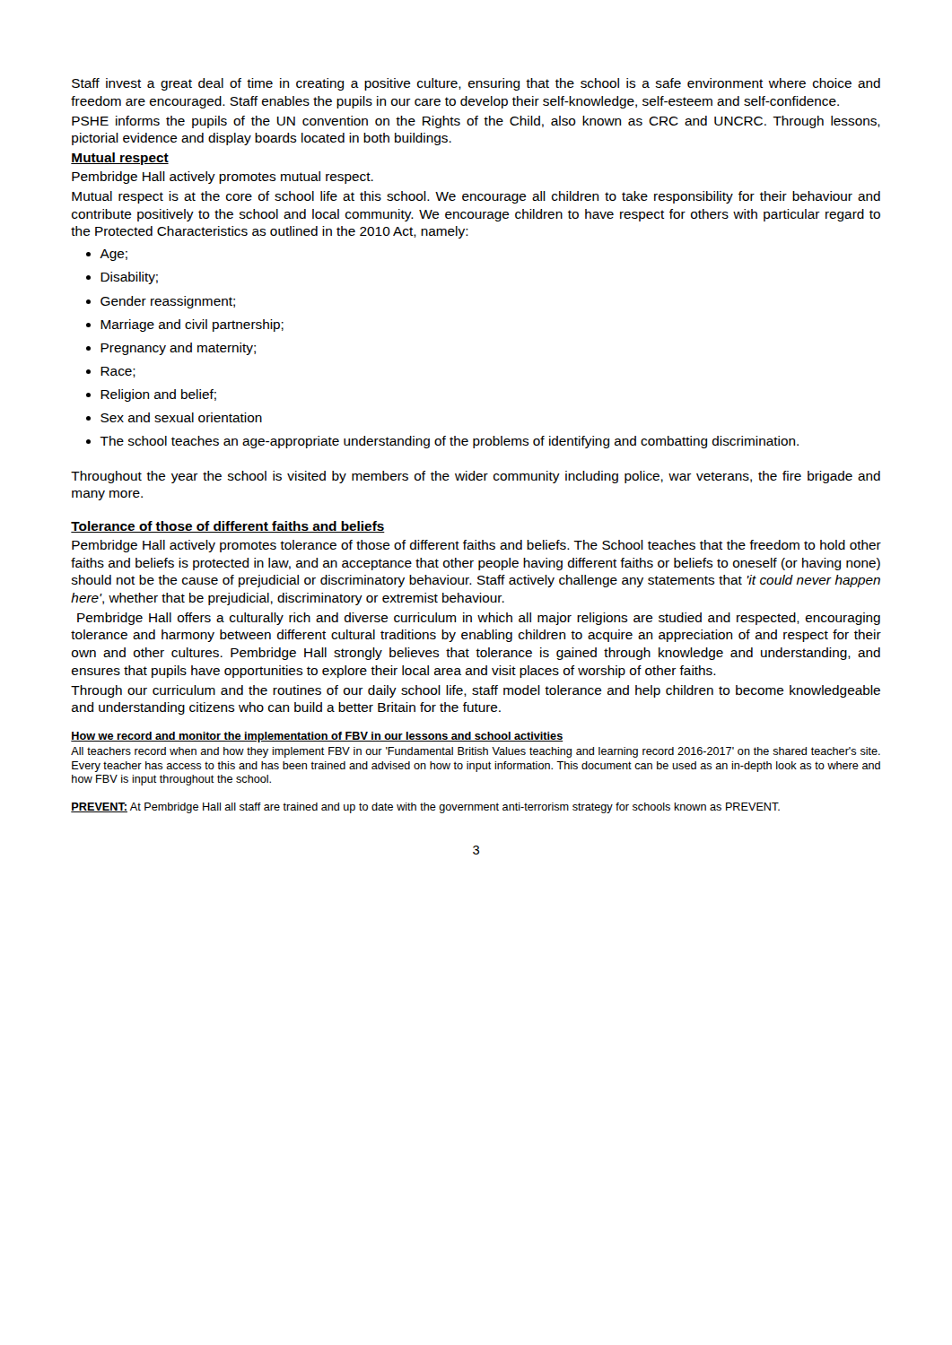Staff invest a great deal of time in creating a positive culture, ensuring that the school is a safe environment where choice and freedom are encouraged. Staff enables the pupils in our care to develop their self-knowledge, self-esteem and self-confidence.
PSHE informs the pupils of the UN convention on the Rights of the Child, also known as CRC and UNCRC. Through lessons, pictorial evidence and display boards located in both buildings.
Mutual respect
Pembridge Hall actively promotes mutual respect.
Mutual respect is at the core of school life at this school. We encourage all children to take responsibility for their behaviour and contribute positively to the school and local community. We encourage children to have respect for others with particular regard to the Protected Characteristics as outlined in the 2010 Act, namely:
Age;
Disability;
Gender reassignment;
Marriage and civil partnership;
Pregnancy and maternity;
Race;
Religion and belief;
Sex and sexual orientation
The school teaches an age-appropriate understanding of the problems of identifying and combatting discrimination.
Throughout the year the school is visited by members of the wider community including police, war veterans, the fire brigade and many more.
Tolerance of those of different faiths and beliefs
Pembridge Hall actively promotes tolerance of those of different faiths and beliefs. The School teaches that the freedom to hold other faiths and beliefs is protected in law, and an acceptance that other people having different faiths or beliefs to oneself (or having none) should not be the cause of prejudicial or discriminatory behaviour. Staff actively challenge any statements that 'it could never happen here', whether that be prejudicial, discriminatory or extremist behaviour.
Pembridge Hall offers a culturally rich and diverse curriculum in which all major religions are studied and respected, encouraging tolerance and harmony between different cultural traditions by enabling children to acquire an appreciation of and respect for their own and other cultures. Pembridge Hall strongly believes that tolerance is gained through knowledge and understanding, and ensures that pupils have opportunities to explore their local area and visit places of worship of other faiths.
Through our curriculum and the routines of our daily school life, staff model tolerance and help children to become knowledgeable and understanding citizens who can build a better Britain for the future.
How we record and monitor the implementation of FBV in our lessons and school activities
All teachers record when and how they implement FBV in our 'Fundamental British Values teaching and learning record 2016-2017' on the shared teacher's site. Every teacher has access to this and has been trained and advised on how to input information. This document can be used as an in-depth look as to where and how FBV is input throughout the school.
PREVENT: At Pembridge Hall all staff are trained and up to date with the government anti-terrorism strategy for schools known as PREVENT.
3